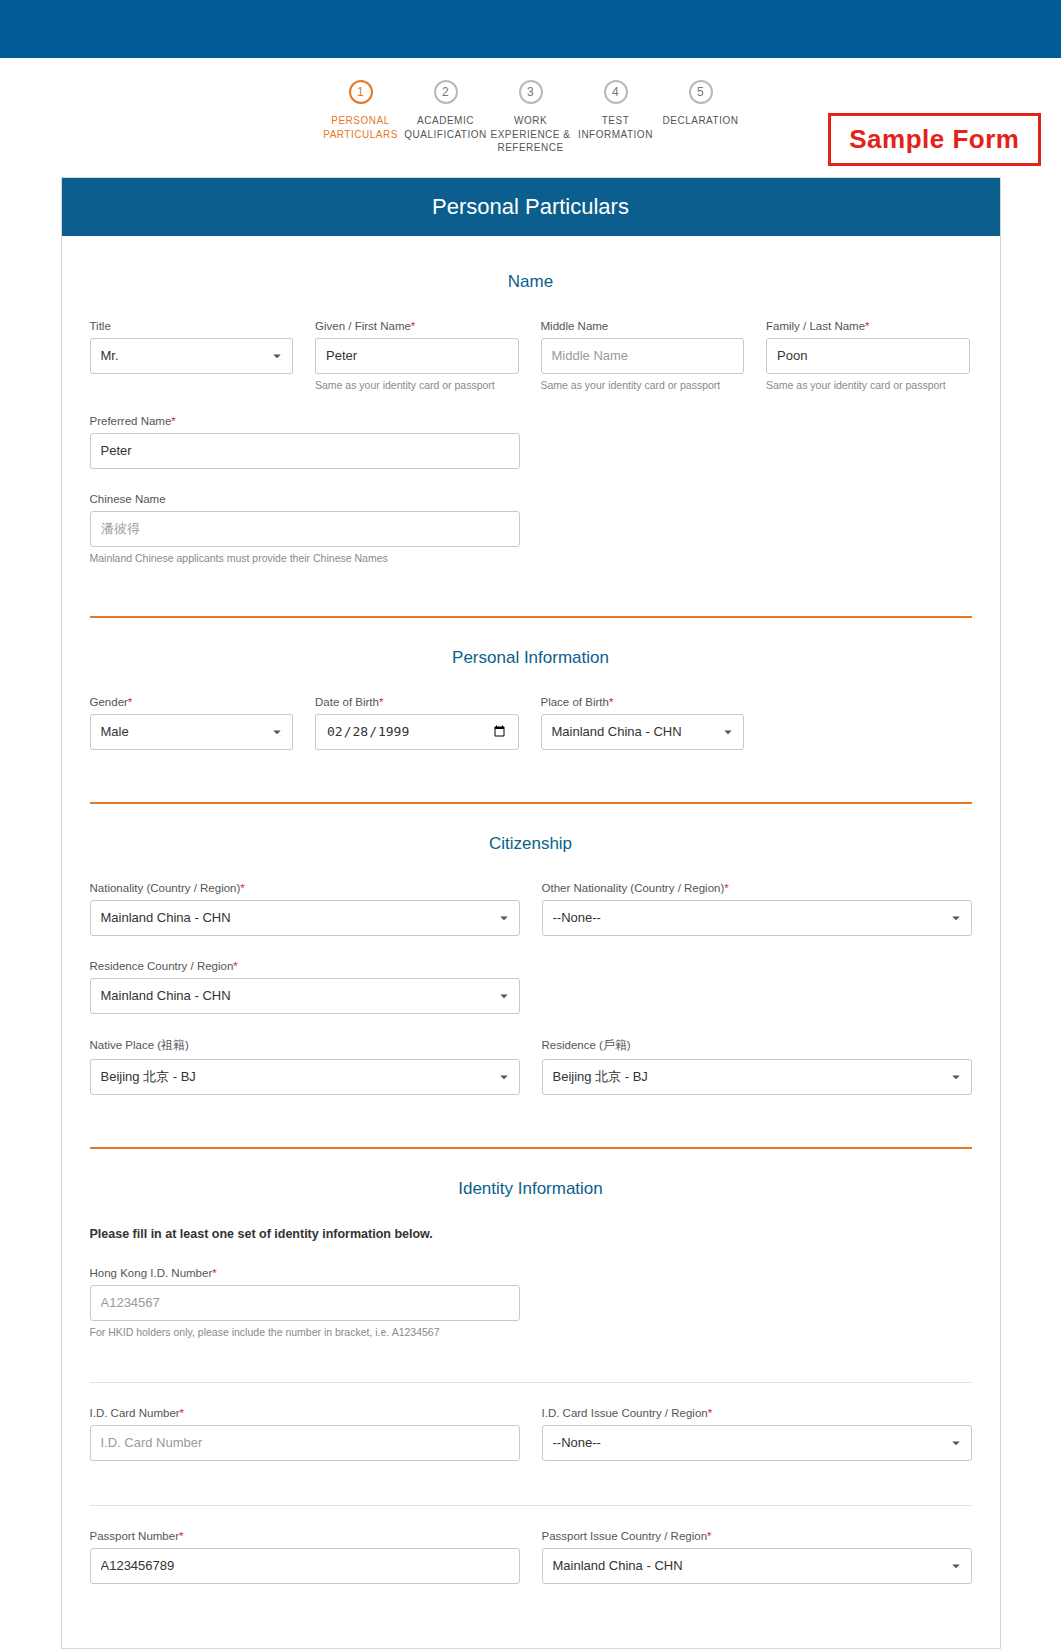Sample Form
1
Personal Particulars
2
Academic Qualification
3
Work Experience & Reference
4
Test Information
5
Declaration
Personal Particulars
Name
Title Mr. Ms. Mrs. Dr. Prof.
Given / First Name*
Same as your identity card or passport
Middle Name
Same as your identity card or passport
Family / Last Name*
Same as your identity card or passport
Preferred Name*
Chinese Name
Mainland Chinese applicants must provide their Chinese Names
Personal Information
Gender* Male Female
Date of Birth*
Place of Birth* Mainland China - CHN Hong Kong - HKG Macau - MAC Taiwan - TWN
Citizenship
Nationality (Country / Region)* Mainland China - CHN Hong Kong - HKG Others
Other Nationality (Country / Region)* --None-- Mainland China - CHN Hong Kong - HKG
Residence Country / Region* Mainland China - CHN Hong Kong - HKG Others
Native Place (祖籍) Beijing 北京 - BJ Shanghai 上海 - SH Guangdong 廣東 - GD
Residence (戶籍) Beijing 北京 - BJ Shanghai 上海 - SH Guangdong 廣東 - GD
Identity Information
Please fill in at least one set of identity information below.
Hong Kong I.D. Number*
For HKID holders only, please include the number in bracket, i.e. A1234567
I.D. Card Number*
I.D. Card Issue Country / Region* --None-- Mainland China - CHN Hong Kong - HKG
Passport Number*
Passport Issue Country / Region* Mainland China - CHN Hong Kong - HKG Others